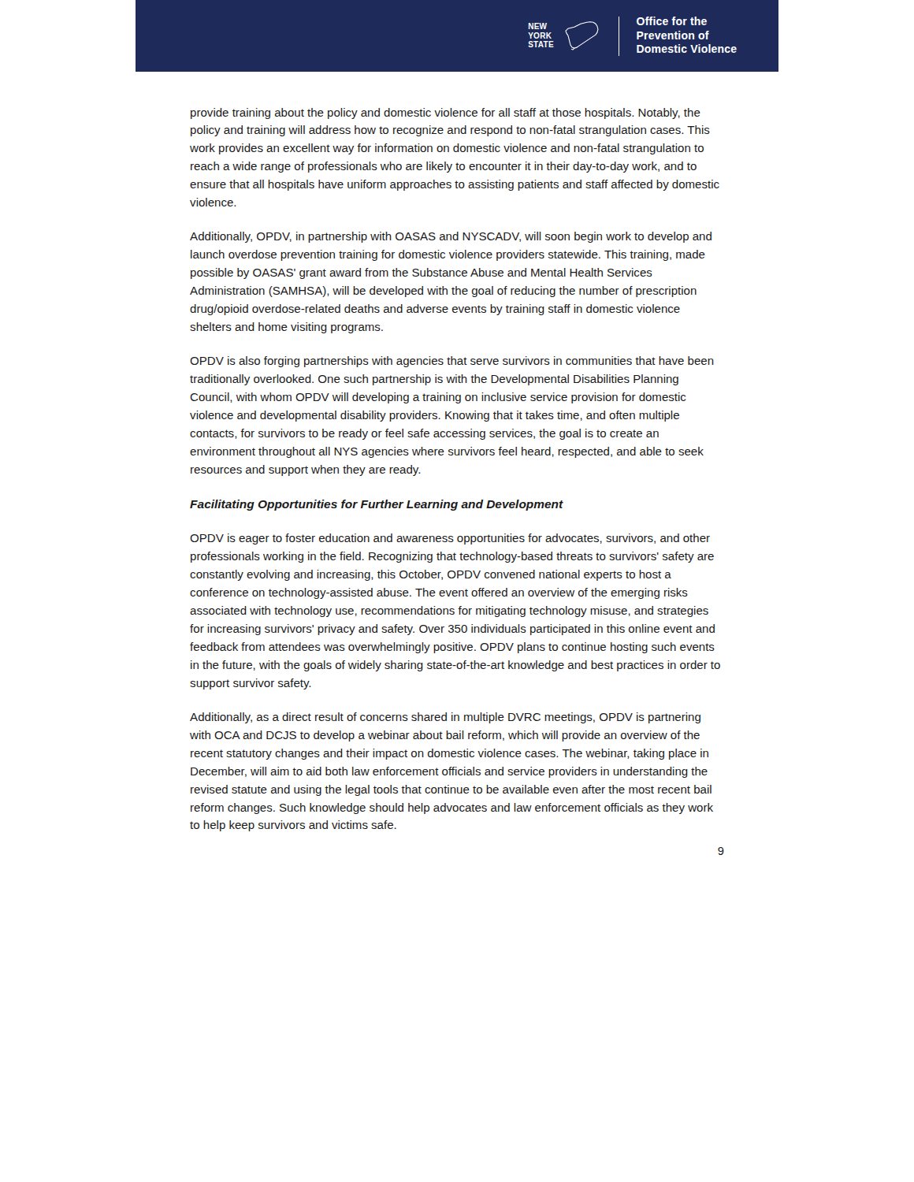NEW
YORK
STATE
Office for the
Prevention of
Domestic Violence
provide training about the policy and domestic violence for all staff at those hospitals. Notably, the policy and training will address how to recognize and respond to non-fatal strangulation cases. This work provides an excellent way for information on domestic violence and non-fatal strangulation to reach a wide range of professionals who are likely to encounter it in their day-to-day work, and to ensure that all hospitals have uniform approaches to assisting patients and staff affected by domestic violence.
Additionally, OPDV, in partnership with OASAS and NYSCADV, will soon begin work to develop and launch overdose prevention training for domestic violence providers statewide. This training, made possible by OASAS' grant award from the Substance Abuse and Mental Health Services Administration (SAMHSA), will be developed with the goal of reducing the number of prescription drug/opioid overdose-related deaths and adverse events by training staff in domestic violence shelters and home visiting programs.
OPDV is also forging partnerships with agencies that serve survivors in communities that have been traditionally overlooked. One such partnership is with the Developmental Disabilities Planning Council, with whom OPDV will developing a training on inclusive service provision for domestic violence and developmental disability providers. Knowing that it takes time, and often multiple contacts, for survivors to be ready or feel safe accessing services, the goal is to create an environment throughout all NYS agencies where survivors feel heard, respected, and able to seek resources and support when they are ready.
Facilitating Opportunities for Further Learning and Development
OPDV is eager to foster education and awareness opportunities for advocates, survivors, and other professionals working in the field. Recognizing that technology-based threats to survivors' safety are constantly evolving and increasing, this October, OPDV convened national experts to host a conference on technology-assisted abuse. The event offered an overview of the emerging risks associated with technology use, recommendations for mitigating technology misuse, and strategies for increasing survivors' privacy and safety. Over 350 individuals participated in this online event and feedback from attendees was overwhelmingly positive. OPDV plans to continue hosting such events in the future, with the goals of widely sharing state-of-the-art knowledge and best practices in order to support survivor safety.
Additionally, as a direct result of concerns shared in multiple DVRC meetings, OPDV is partnering with OCA and DCJS to develop a webinar about bail reform, which will provide an overview of the recent statutory changes and their impact on domestic violence cases. The webinar, taking place in December, will aim to aid both law enforcement officials and service providers in understanding the revised statute and using the legal tools that continue to be available even after the most recent bail reform changes. Such knowledge should help advocates and law enforcement officials as they work to help keep survivors and victims safe.
9